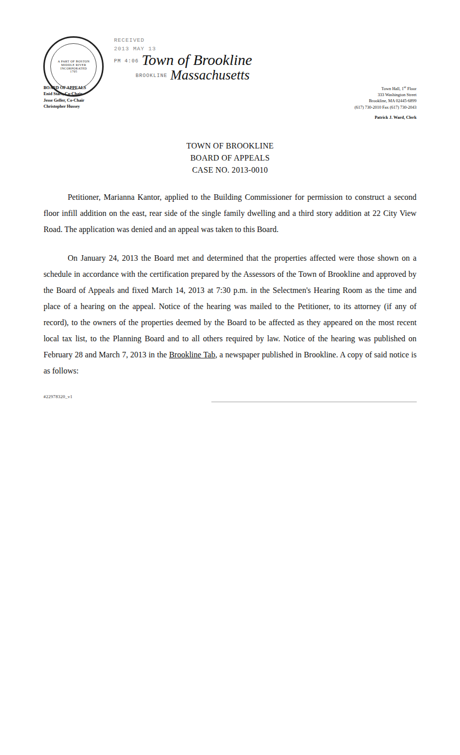A PART OF BOSTON
MIDDLE RIVER
INCORPORATED
1705
RECEIVED
2013 MAY 13
PM 4:06 Town of Brookline BROOKLINE Massachusetts
BOARD OF APPEALS
Enid Starr, Co-Chair
Jesse Geller, Co-Chair
Christopher Hussey
Town Hall, 1st Floor
333 Washington Street
Brookline, MA 02445-6899
(617) 730-2010 Fax (617) 730-2043
Patrick J. Ward, Clerk
TOWN OF BROOKLINE
BOARD OF APPEALS
CASE NO. 2013-0010
Petitioner, Marianna Kantor, applied to the Building Commissioner for permission to construct a second floor infill addition on the east, rear side of the single family dwelling and a third story addition at 22 City View Road. The application was denied and an appeal was taken to this Board.
On January 24, 2013 the Board met and determined that the properties affected were those shown on a schedule in accordance with the certification prepared by the Assessors of the Town of Brookline and approved by the Board of Appeals and fixed March 14, 2013 at 7:30 p.m. in the Selectmen's Hearing Room as the time and place of a hearing on the appeal. Notice of the hearing was mailed to the Petitioner, to its attorney (if any of record), to the owners of the properties deemed by the Board to be affected as they appeared on the most recent local tax list, to the Planning Board and to all others required by law. Notice of the hearing was published on February 28 and March 7, 2013 in the Brookline Tab, a newspaper published in Brookline. A copy of said notice is as follows:
#22978320_v1